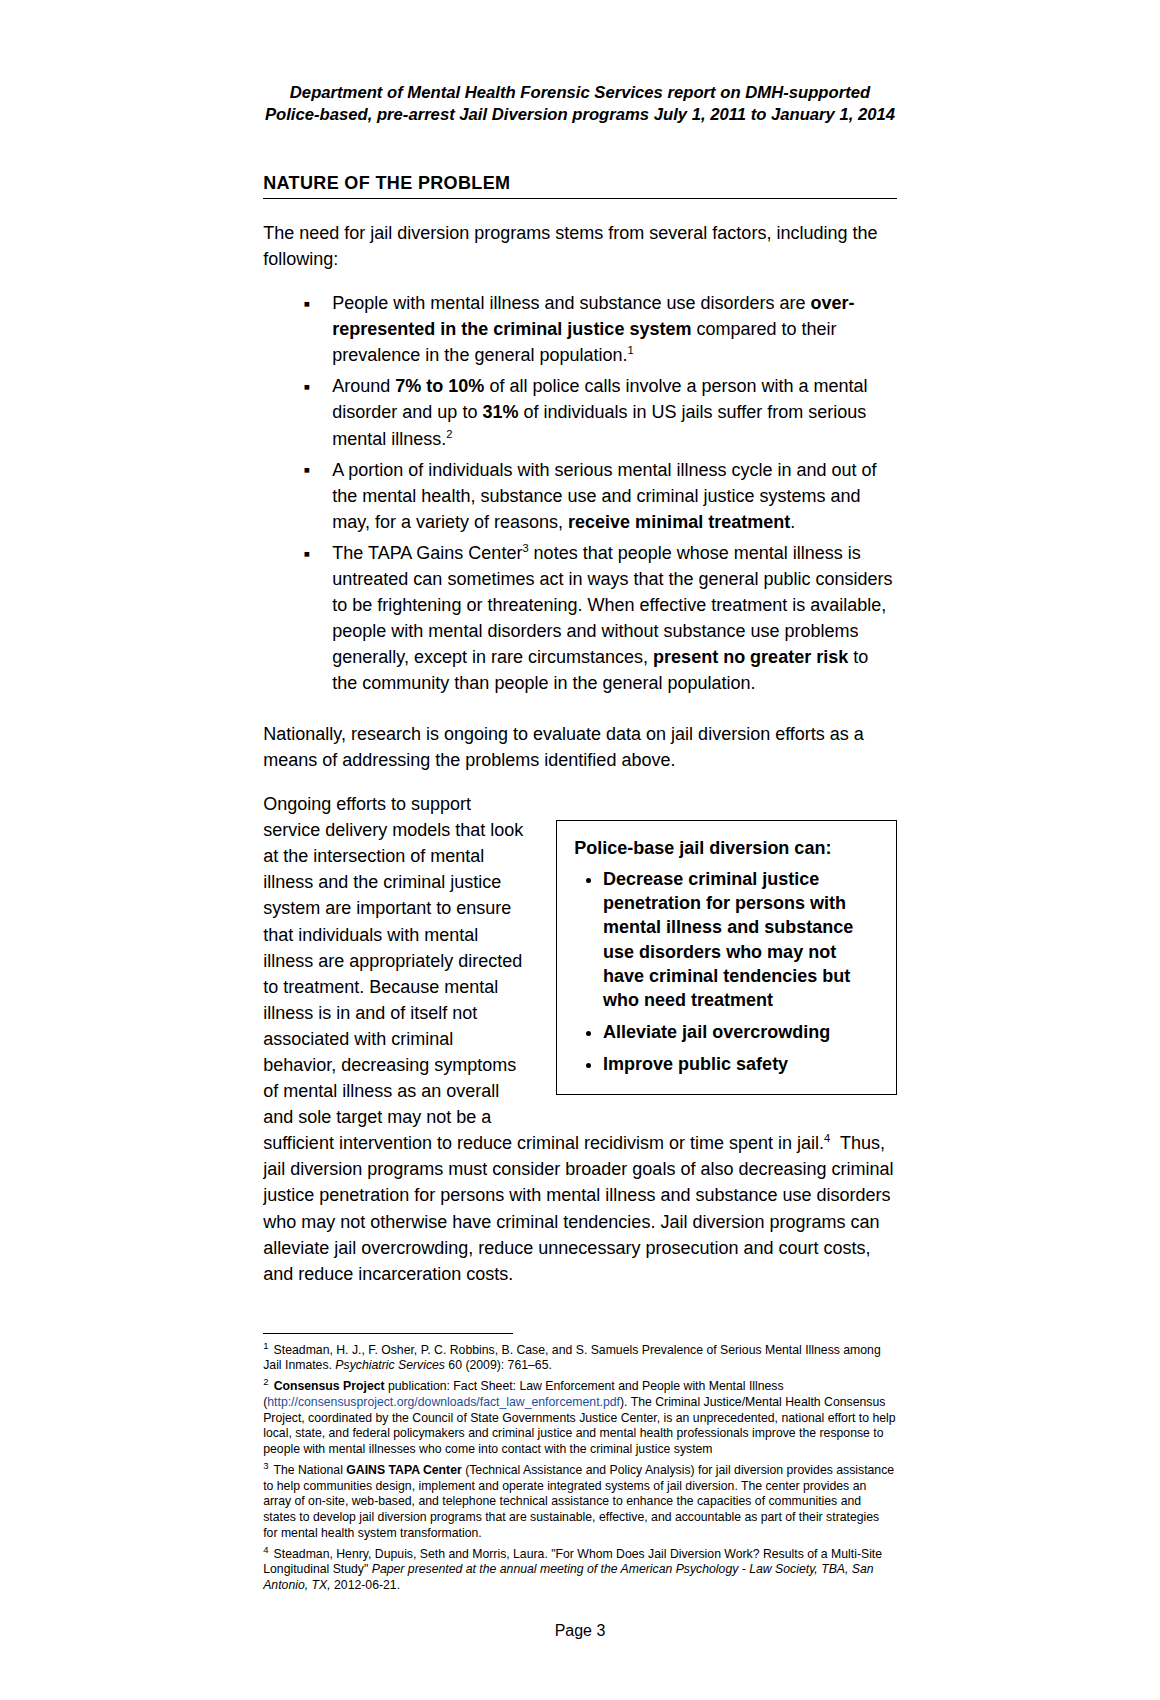Department of Mental Health Forensic Services report on DMH-supported
Police-based, pre-arrest Jail Diversion programs July 1, 2011 to January 1, 2014
Nature of the Problem
The need for jail diversion programs stems from several factors, including the following:
People with mental illness and substance use disorders are over-represented in the criminal justice system compared to their prevalence in the general population.1
Around 7% to 10% of all police calls involve a person with a mental disorder and up to 31% of individuals in US jails suffer from serious mental illness.2
A portion of individuals with serious mental illness cycle in and out of the mental health, substance use and criminal justice systems and may, for a variety of reasons, receive minimal treatment.
The TAPA Gains Center3 notes that people whose mental illness is untreated can sometimes act in ways that the general public considers to be frightening or threatening. When effective treatment is available, people with mental disorders and without substance use problems generally, except in rare circumstances, present no greater risk to the community than people in the general population.
Nationally, research is ongoing to evaluate data on jail diversion efforts as a means of addressing the problems identified above.
Police-base jail diversion can:
Decrease criminal justice penetration for persons with mental illness and substance use disorders who may not have criminal tendencies but who need treatment
Alleviate jail overcrowding
Improve public safety
Ongoing efforts to support service delivery models that look at the intersection of mental illness and the criminal justice system are important to ensure that individuals with mental illness are appropriately directed to treatment. Because mental illness is in and of itself not associated with criminal behavior, decreasing symptoms of mental illness as an overall and sole target may not be a sufficient intervention to reduce criminal recidivism or time spent in jail.4 Thus, jail diversion programs must consider broader goals of also decreasing criminal justice penetration for persons with mental illness and substance use disorders who may not otherwise have criminal tendencies. Jail diversion programs can alleviate jail overcrowding, reduce unnecessary prosecution and court costs, and reduce incarceration costs.
1 Steadman, H. J., F. Osher, P. C. Robbins, B. Case, and S. Samuels Prevalence of Serious Mental Illness among Jail Inmates. Psychiatric Services 60 (2009): 761–65.
2 Consensus Project publication: Fact Sheet: Law Enforcement and People with Mental Illness (http://consensusproject.org/downloads/fact_law_enforcement.pdf). The Criminal Justice/Mental Health Consensus Project, coordinated by the Council of State Governments Justice Center, is an unprecedented, national effort to help local, state, and federal policymakers and criminal justice and mental health professionals improve the response to people with mental illnesses who come into contact with the criminal justice system
3 The National GAINS TAPA Center (Technical Assistance and Policy Analysis) for jail diversion provides assistance to help communities design, implement and operate integrated systems of jail diversion. The center provides an array of on-site, web-based, and telephone technical assistance to enhance the capacities of communities and states to develop jail diversion programs that are sustainable, effective, and accountable as part of their strategies for mental health system transformation.
4 Steadman, Henry, Dupuis, Seth and Morris, Laura. "For Whom Does Jail Diversion Work? Results of a Multi-Site Longitudinal Study" Paper presented at the annual meeting of the American Psychology - Law Society, TBA, San Antonio, TX, 2012-06-21.
Page 3